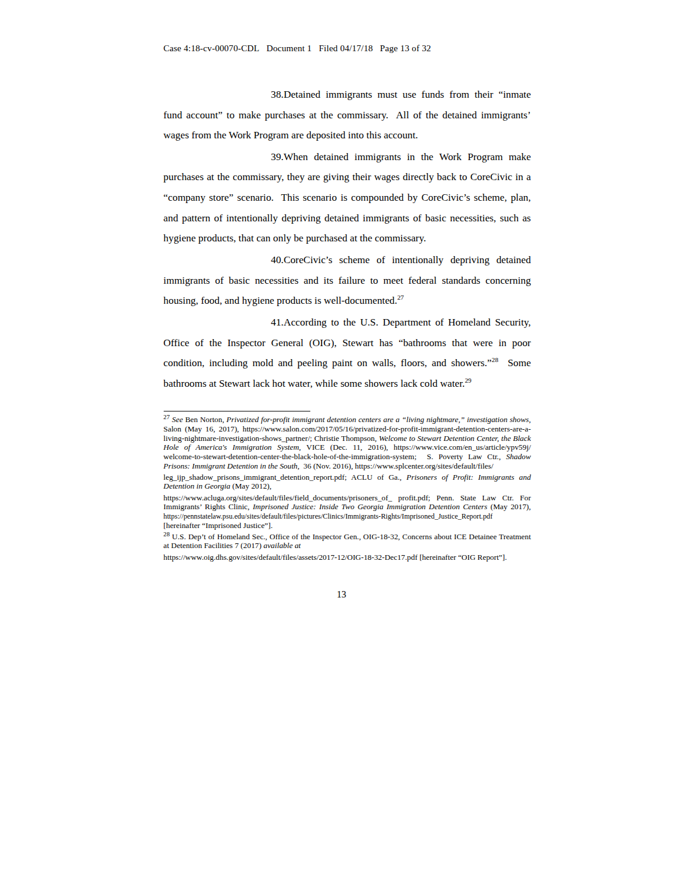Case 4:18-cv-00070-CDL Document 1 Filed 04/17/18 Page 13 of 32
38. Detained immigrants must use funds from their “inmate fund account” to make purchases at the commissary. All of the detained immigrants’ wages from the Work Program are deposited into this account.
39. When detained immigrants in the Work Program make purchases at the commissary, they are giving their wages directly back to CoreCivic in a “company store” scenario. This scenario is compounded by CoreCivic’s scheme, plan, and pattern of intentionally depriving detained immigrants of basic necessities, such as hygiene products, that can only be purchased at the commissary.
40. CoreCivic’s scheme of intentionally depriving detained immigrants of basic necessities and its failure to meet federal standards concerning housing, food, and hygiene products is well-documented.27
41. According to the U.S. Department of Homeland Security, Office of the Inspector General (OIG), Stewart has “bathrooms that were in poor condition, including mold and peeling paint on walls, floors, and showers.”28 Some bathrooms at Stewart lack hot water, while some showers lack cold water.29
27 See Ben Norton, Privatized for-profit immigrant detention centers are a “living nightmare,” investigation shows, Salon (May 16, 2017), https://www.salon.com/2017/05/16/privatized-for-profit-immigrant-detention-centers-are-a-living-nightmare-investigation-shows_partner/; Christie Thompson, Welcome to Stewart Detention Center, the Black Hole of America's Immigration System, VICE (Dec. 11, 2016), https://www.vice.com/en_us/article/ypv59j/ welcome-to-stewart-detention-center-the-black-hole-of-the-immigration-system; S. Poverty Law Ctr., Shadow Prisons: Immigrant Detention in the South, 36 (Nov. 2016), https://www.splcenter.org/sites/default/files/
leg_ijp_shadow_prisons_immigrant_detention_report.pdf; ACLU of Ga., Prisoners of Profit: Immigrants and Detention in Georgia (May 2012),
https://www.acluga.org/sites/default/files/field_documents/prisoners_of_ profit.pdf; Penn. State Law Ctr. For Immigrants’ Rights Clinic, Imprisoned Justice: Inside Two Georgia Immigration Detention Centers (May 2017), https://pennstatelaw.psu.edu/sites/default/files/pictures/Clinics/Immigrants-Rights/Imprisoned_Justice_Report.pdf [hereinafter “Imprisoned Justice”].
28 U.S. Dep’t of Homeland Sec., Office of the Inspector Gen., OIG-18-32, Concerns about ICE Detainee Treatment at Detention Facilities 7 (2017) available at
https://www.oig.dhs.gov/sites/default/files/assets/2017-12/OIG-18-32-Dec17.pdf [hereinafter “OIG Report”].
13